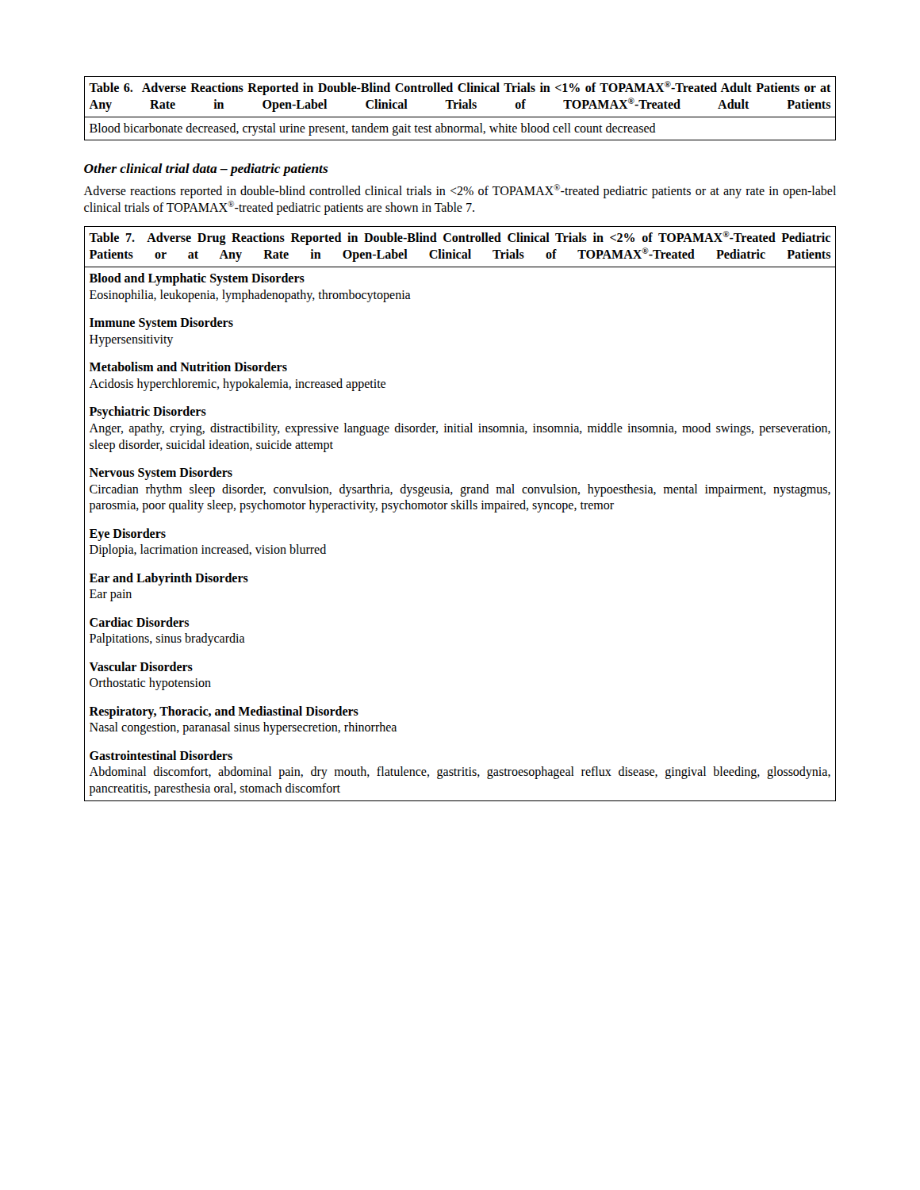| Table 6. Adverse Reactions Reported in Double-Blind Controlled Clinical Trials in <1% of TOPAMAX ® -Treated Adult Patients or at Any Rate in Open-Label Clinical Trials of TOPAMAX ® -Treated Adult Patients |
| Blood bicarbonate decreased, crystal urine present, tandem gait test abnormal, white blood cell count decreased |
Other clinical trial data – pediatric patients
Adverse reactions reported in double-blind controlled clinical trials in <2% of TOPAMAX®-treated pediatric patients or at any rate in open-label clinical trials of TOPAMAX®-treated pediatric patients are shown in Table 7.
| Table 7. Adverse Drug Reactions Reported in Double-Blind Controlled Clinical Trials in <2% of TOPAMAX ® -Treated Pediatric Patients or at Any Rate in Open-Label Clinical Trials of TOPAMAX ® -Treated Pediatric Patients |
| Blood and Lymphatic System Disorders Eosinophilia, leukopenia, lymphadenopathy, thrombocytopenia Immune System Disorders Hypersensitivity Metabolism and Nutrition Disorders Acidosis hyperchloremic, hypokalemia, increased appetite Psychiatric Disorders Anger, apathy, crying, distractibility, expressive language disorder, initial insomnia, insomnia, middle insomnia, mood swings, perseveration, sleep disorder, suicidal ideation, suicide attempt Nervous System Disorders Circadian rhythm sleep disorder, convulsion, dysarthria, dysgeusia, grand mal convulsion, hypoesthesia, mental impairment, nystagmus, parosmia, poor quality sleep, psychomotor hyperactivity, psychomotor skills impaired, syncope, tremor Eye Disorders Diplopia, lacrimation increased, vision blurred Ear and Labyrinth Disorders Ear pain Cardiac Disorders Palpitations, sinus bradycardia Vascular Disorders Orthostatic hypotension Respiratory, Thoracic, and Mediastinal Disorders Nasal congestion, paranasal sinus hypersecretion, rhinorrhea Gastrointestinal Disorders Abdominal discomfort, abdominal pain, dry mouth, flatulence, gastritis, gastroesophageal reflux disease, gingival bleeding, glossodynia, pancreatitis, paresthesia oral, stomach discomfort |